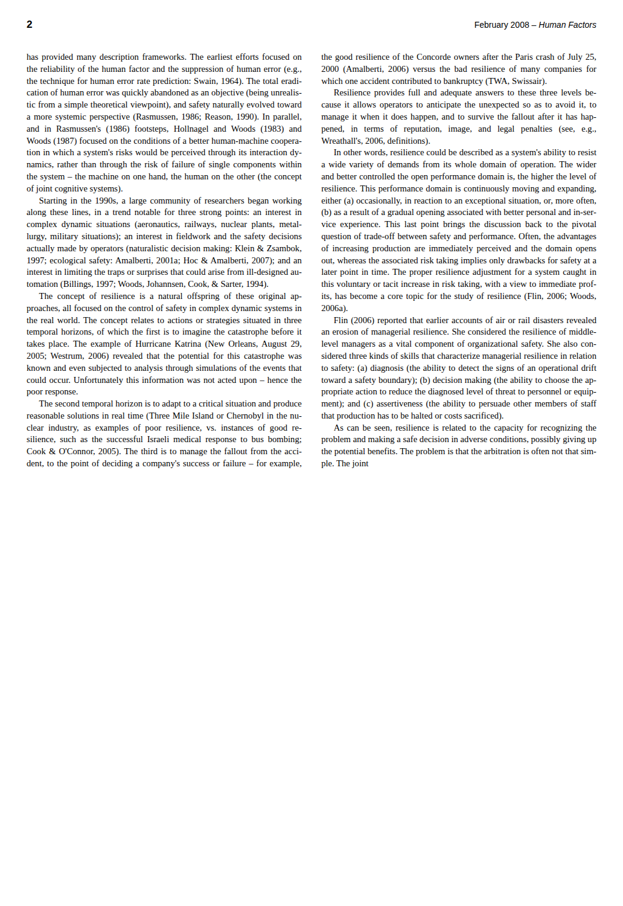2
February 2008 – Human Factors
has provided many description frameworks. The earliest efforts focused on the reliability of the human factor and the suppression of human error (e.g., the technique for human error rate prediction: Swain, 1964). The total eradication of human error was quickly abandoned as an objective (being unrealistic from a simple theoretical viewpoint), and safety naturally evolved toward a more systemic perspective (Rasmussen, 1986; Reason, 1990). In parallel, and in Rasmussen's (1986) footsteps, Hollnagel and Woods (1983) and Woods (1987) focused on the conditions of a better human-machine cooperation in which a system's risks would be perceived through its interaction dynamics, rather than through the risk of failure of single components within the system – the machine on one hand, the human on the other (the concept of joint cognitive systems).
Starting in the 1990s, a large community of researchers began working along these lines, in a trend notable for three strong points: an interest in complex dynamic situations (aeronautics, railways, nuclear plants, metallurgy, military situations); an interest in fieldwork and the safety decisions actually made by operators (naturalistic decision making: Klein & Zsambok, 1997; ecological safety: Amalberti, 2001a; Hoc & Amalberti, 2007); and an interest in limiting the traps or surprises that could arise from ill-designed automation (Billings, 1997; Woods, Johannsen, Cook, & Sarter, 1994).
The concept of resilience is a natural offspring of these original approaches, all focused on the control of safety in complex dynamic systems in the real world. The concept relates to actions or strategies situated in three temporal horizons, of which the first is to imagine the catastrophe before it takes place. The example of Hurricane Katrina (New Orleans, August 29, 2005; Westrum, 2006) revealed that the potential for this catastrophe was known and even subjected to analysis through simulations of the events that could occur. Unfortunately this information was not acted upon – hence the poor response.
The second temporal horizon is to adapt to a critical situation and produce reasonable solutions in real time (Three Mile Island or Chernobyl in the nuclear industry, as examples of poor resilience, vs. instances of good resilience, such as the successful Israeli medical response to bus bombing; Cook & O'Connor, 2005). The third is to manage the fallout from the accident, to the point of deciding a company's success or failure – for example, the good resilience of the Concorde owners after the Paris crash of July 25, 2000 (Amalberti, 2006) versus the bad resilience of many companies for which one accident contributed to bankruptcy (TWA, Swissair).
Resilience provides full and adequate answers to these three levels because it allows operators to anticipate the unexpected so as to avoid it, to manage it when it does happen, and to survive the fallout after it has happened, in terms of reputation, image, and legal penalties (see, e.g., Wreathall's, 2006, definitions).
In other words, resilience could be described as a system's ability to resist a wide variety of demands from its whole domain of operation. The wider and better controlled the open performance domain is, the higher the level of resilience. This performance domain is continuously moving and expanding, either (a) occasionally, in reaction to an exceptional situation, or, more often, (b) as a result of a gradual opening associated with better personal and in-service experience. This last point brings the discussion back to the pivotal question of trade-off between safety and performance. Often, the advantages of increasing production are immediately perceived and the domain opens out, whereas the associated risk taking implies only drawbacks for safety at a later point in time. The proper resilience adjustment for a system caught in this voluntary or tacit increase in risk taking, with a view to immediate profits, has become a core topic for the study of resilience (Flin, 2006; Woods, 2006a).
Flin (2006) reported that earlier accounts of air or rail disasters revealed an erosion of managerial resilience. She considered the resilience of middle-level managers as a vital component of organizational safety. She also considered three kinds of skills that characterize managerial resilience in relation to safety: (a) diagnosis (the ability to detect the signs of an operational drift toward a safety boundary); (b) decision making (the ability to choose the appropriate action to reduce the diagnosed level of threat to personnel or equipment); and (c) assertiveness (the ability to persuade other members of staff that production has to be halted or costs sacrificed).
As can be seen, resilience is related to the capacity for recognizing the problem and making a safe decision in adverse conditions, possibly giving up the potential benefits. The problem is that the arbitration is often not that simple. The joint